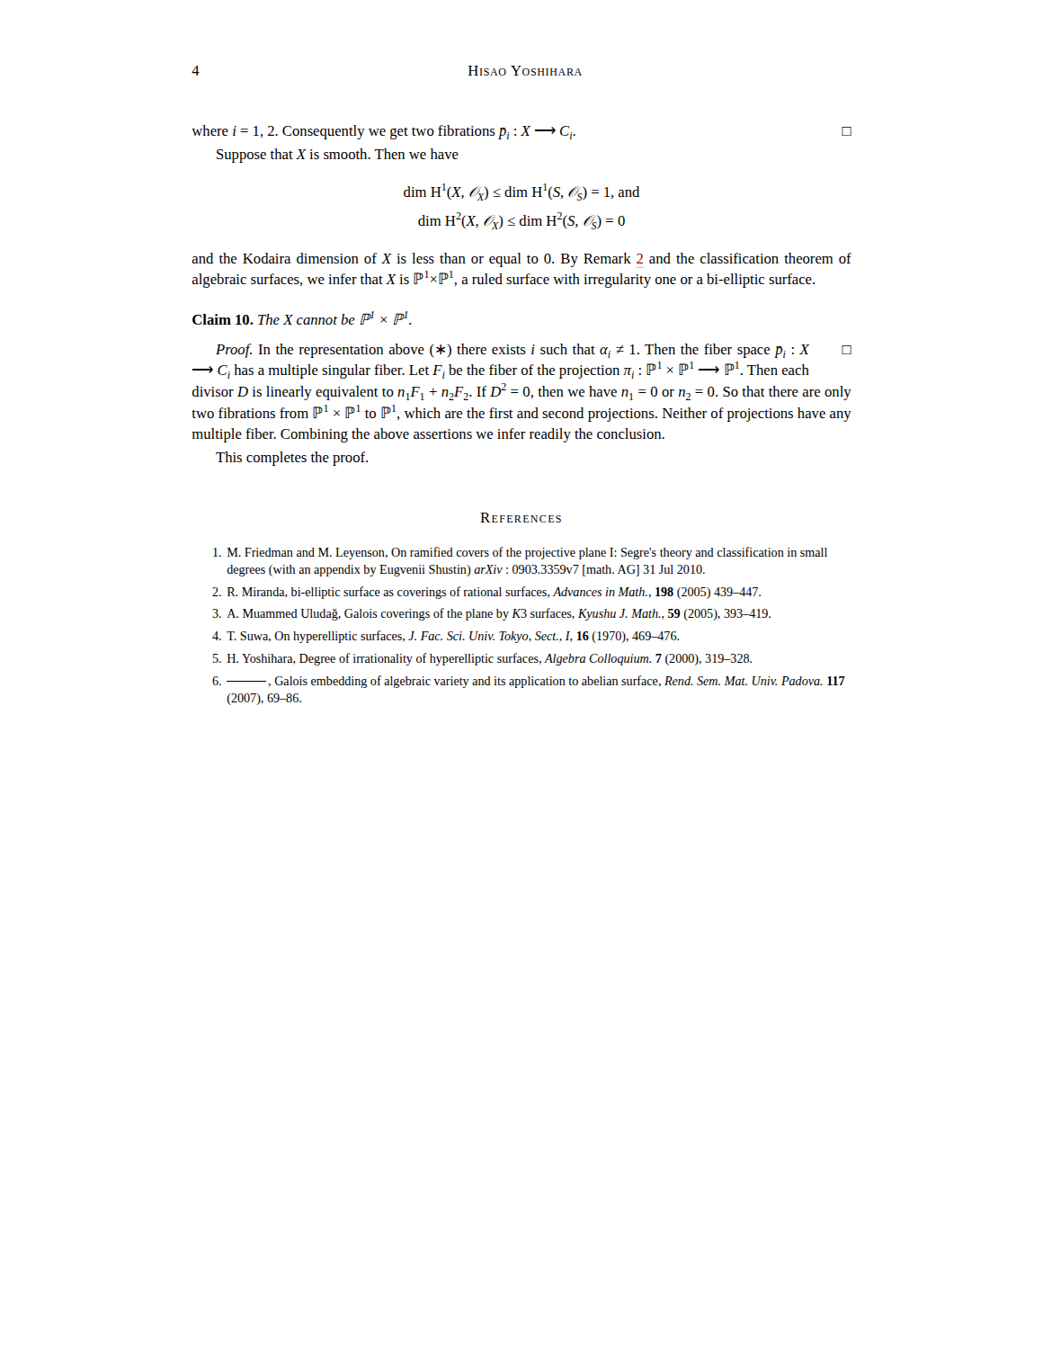4 Hisao Yoshihara
where i = 1, 2. Consequently we get two fibrations p̄i : X ⟶ Ci.
Suppose that X is smooth. Then we have
dim H1(X, 𝒪X) ≤ dim H1(S, 𝒪S) = 1, and dim H2(X, 𝒪X) ≤ dim H2(S, 𝒪S) = 0
and the Kodaira dimension of X is less than or equal to 0. By Remark 2 and the classification theorem of algebraic surfaces, we infer that X is ℙ1×ℙ1, a ruled surface with irregularity one or a bi-elliptic surface.
Claim 10. The X cannot be ℙ1 × ℙ1.
Proof. In the representation above (∗) there exists i such that αi ≠ 1. Then the fiber space p̄i : X ⟶ Ci has a multiple singular fiber. Let Fi be the fiber of the projection πi : ℙ1 × ℙ1 ⟶ ℙ1. Then each divisor D is linearly equivalent to n1F1 + n2F2. If D2 = 0, then we have n1 = 0 or n2 = 0. So that there are only two fibrations from ℙ1 × ℙ1 to ℙ1, which are the first and second projections. Neither of projections have any multiple fiber. Combining the above assertions we infer readily the conclusion.
This completes the proof.
References
M. Friedman and M. Leyenson, On ramified covers of the projective plane I: Segre's theory and classification in small degrees (with an appendix by Eugvenii Shustin) arXiv : 0903.3359v7 [math. AG] 31 Jul 2010.
R. Miranda, bi-elliptic surface as coverings of rational surfaces, Advances in Math., 198 (2005) 439–447.
A. Muammed Uludağ, Galois coverings of the plane by K3 surfaces, Kyushu J. Math., 59 (2005), 393–419.
T. Suwa, On hyperelliptic surfaces, J. Fac. Sci. Univ. Tokyo, Sect., I, 16 (1970), 469–476.
H. Yoshihara, Degree of irrationality of hyperelliptic surfaces, Algebra Colloquium. 7 (2000), 319–328.
, Galois embedding of algebraic variety and its application to abelian surface, Rend. Sem. Mat. Univ. Padova. 117 (2007), 69–86.